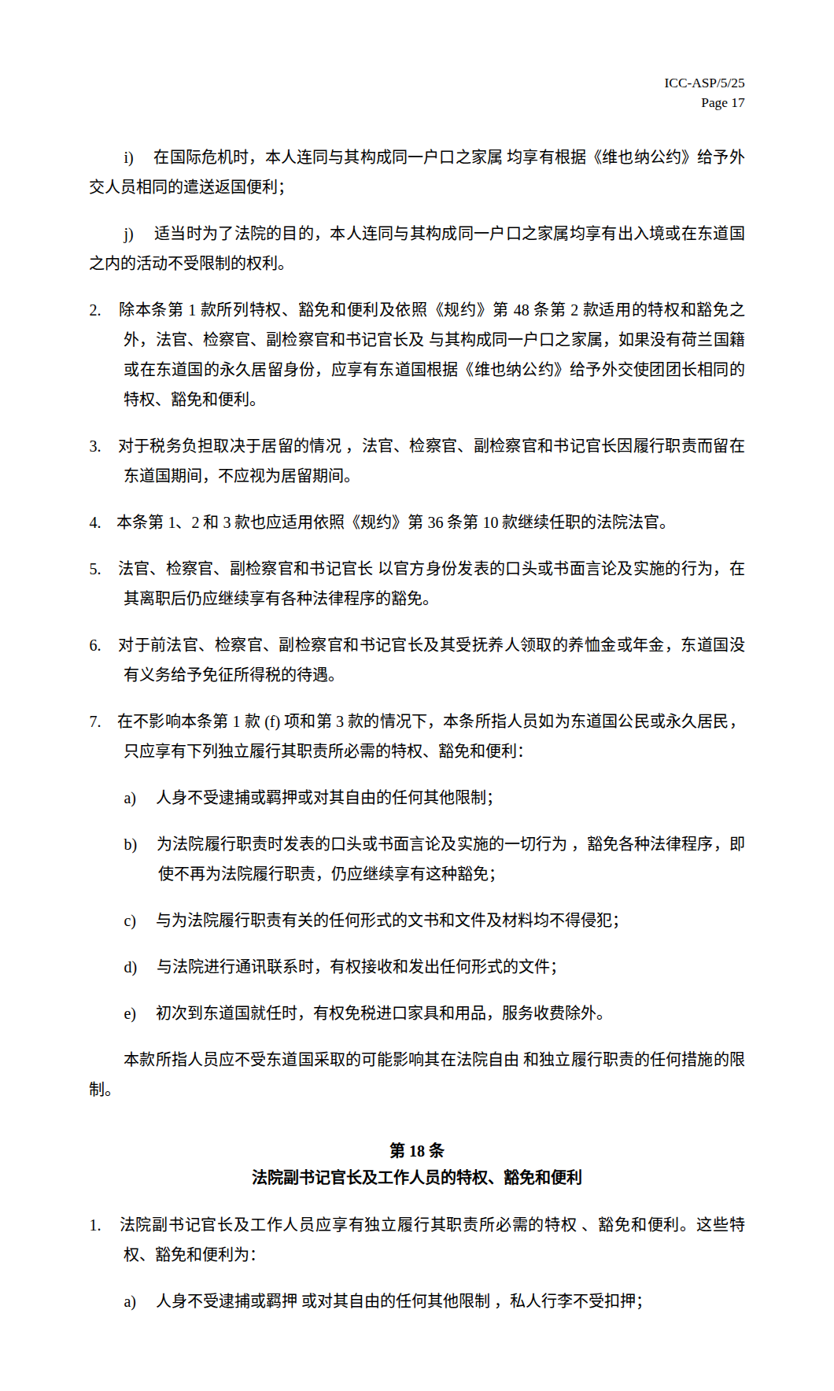ICC-ASP/5/25
Page 17
i) 在国际危机时，本人连同与其构成同一户口之家属 均享有根据《维也纳公约》给予外交人员相同的遣送返国便利；
j) 适当时为了法院的目的，本人连同与其构成同一户口之家属均享有出入境或在东道国之内的活动不受限制的权利。
2. 除本条第 1 款所列特权、豁免和便利及依照《规约》第 48 条第 2 款适用的特权和豁免之外，法官、检察官、副检察官和书记官长及 与其构成同一户口之家属，如果没有荷兰国籍或在东道国的永久居留身份，应享有东道国根据《维也纳公约》给予外交使团团长相同的特权、豁免和便利。
3. 对于税务负担取决于居留的情况 ，法官、检察官、副检察官和书记官长因履行职责而留在东道国期间，不应视为居留期间。
4. 本条第 1、2 和 3 款也应适用依照《规约》第 36 条第 10 款继续任职的法院法官。
5. 法官、检察官、副检察官和书记官长 以官方身份发表的口头或书面言论及实施的行为，在其离职后仍应继续享有各种法律程序的豁免。
6. 对于前法官、检察官、副检察官和书记官长及其受抚养人领取的养恤金或年金，东道国没有义务给予免征所得税的待遇。
7. 在不影响本条第 1 款 (f) 项和第 3 款的情况下，本条所指人员如为东道国公民或永久居民，只应享有下列独立履行其职责所必需的特权、豁免和便利：
a) 人身不受逮捕或羁押或对其自由的任何其他限制；
b) 为法院履行职责时发表的口头或书面言论及实施的一切行为 ，豁免各种法律程序，即使不再为法院履行职责，仍应继续享有这种豁免；
c) 与为法院履行职责有关的任何形式的文书和文件及材料均不得侵犯；
d) 与法院进行通讯联系时，有权接收和发出任何形式的文件；
e) 初次到东道国就任时，有权免税进口家具和用品，服务收费除外。
本款所指人员应不受东道国采取的可能影响其在法院自由 和独立履行职责的任何措施的限制。
第 18 条
法院副书记官长及工作人员的特权、豁免和便利
1. 法院副书记官长及工作人员应享有独立履行其职责所必需的特权 、豁免和便利。这些特权、豁免和便利为：
a) 人身不受逮捕或羁押 或对其自由的任何其他限制 ，私人行李不受扣押；